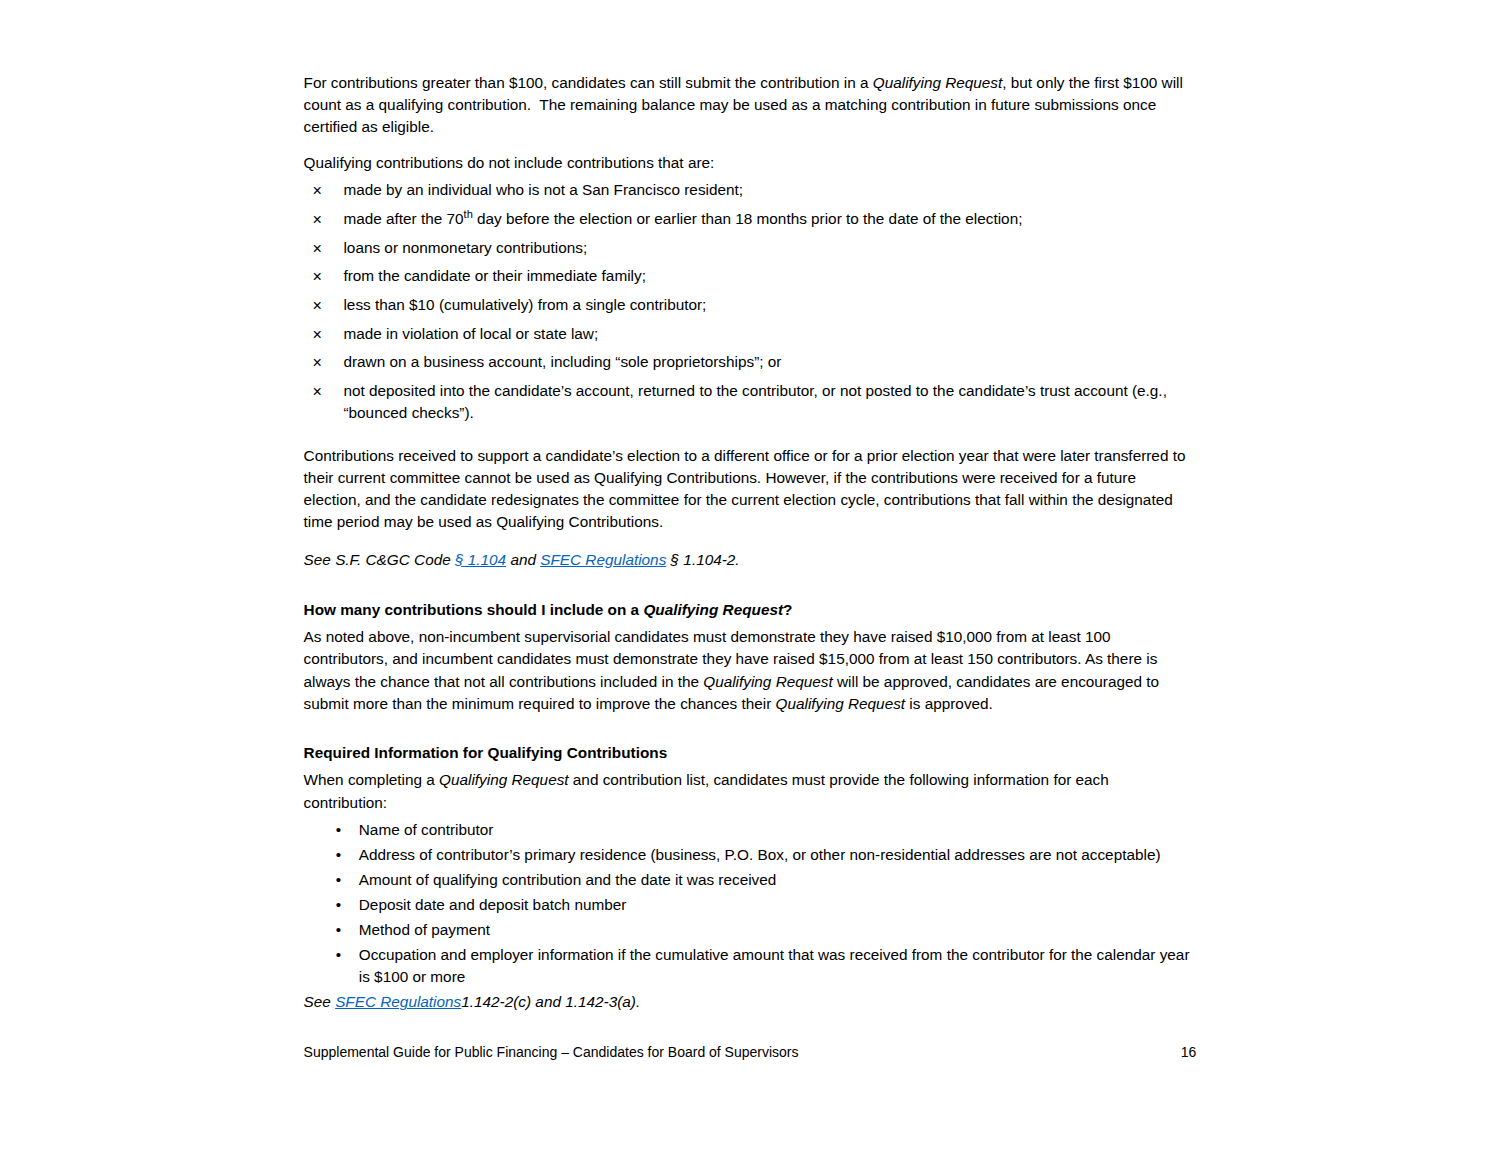For contributions greater than $100, candidates can still submit the contribution in a Qualifying Request, but only the first $100 will count as a qualifying contribution. The remaining balance may be used as a matching contribution in future submissions once certified as eligible.
Qualifying contributions do not include contributions that are:
made by an individual who is not a San Francisco resident;
made after the 70th day before the election or earlier than 18 months prior to the date of the election;
loans or nonmonetary contributions;
from the candidate or their immediate family;
less than $10 (cumulatively) from a single contributor;
made in violation of local or state law;
drawn on a business account, including “sole proprietorships”; or
not deposited into the candidate’s account, returned to the contributor, or not posted to the candidate’s trust account (e.g., “bounced checks”).
Contributions received to support a candidate’s election to a different office or for a prior election year that were later transferred to their current committee cannot be used as Qualifying Contributions. However, if the contributions were received for a future election, and the candidate redesignates the committee for the current election cycle, contributions that fall within the designated time period may be used as Qualifying Contributions.
See S.F. C&GC Code § 1.104 and SFEC Regulations § 1.104-2.
How many contributions should I include on a Qualifying Request?
As noted above, non-incumbent supervisorial candidates must demonstrate they have raised $10,000 from at least 100 contributors, and incumbent candidates must demonstrate they have raised $15,000 from at least 150 contributors. As there is always the chance that not all contributions included in the Qualifying Request will be approved, candidates are encouraged to submit more than the minimum required to improve the chances their Qualifying Request is approved.
Required Information for Qualifying Contributions
When completing a Qualifying Request and contribution list, candidates must provide the following information for each contribution:
Name of contributor
Address of contributor’s primary residence (business, P.O. Box, or other non-residential addresses are not acceptable)
Amount of qualifying contribution and the date it was received
Deposit date and deposit batch number
Method of payment
Occupation and employer information if the cumulative amount that was received from the contributor for the calendar year is $100 or more
See SFEC Regulations1.142-2(c) and 1.142-3(a).
Supplemental Guide for Public Financing – Candidates for Board of Supervisors 16